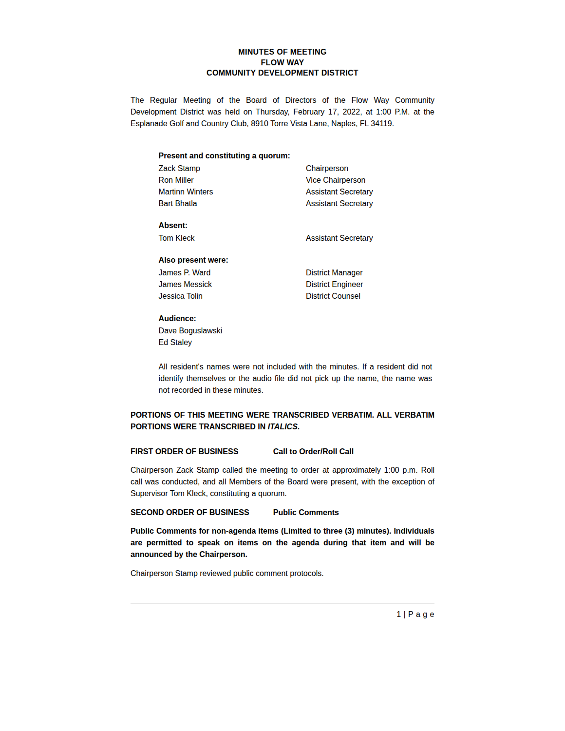MINUTES OF MEETING FLOW WAY COMMUNITY DEVELOPMENT DISTRICT
The Regular Meeting of the Board of Directors of the Flow Way Community Development District was held on Thursday, February 17, 2022, at 1:00 P.M. at the Esplanade Golf and Country Club, 8910 Torre Vista Lane, Naples, FL 34119.
Present and constituting a quorum:
| Zack Stamp | Chairperson |
| Ron Miller | Vice Chairperson |
| Martinn Winters | Assistant Secretary |
| Bart Bhatla | Assistant Secretary |
Absent:
| Tom Kleck | Assistant Secretary |
Also present were:
| James P. Ward | District Manager |
| James Messick | District Engineer |
| Jessica Tolin | District Counsel |
Audience:
Dave Boguslawski
Ed Staley
All resident's names were not included with the minutes. If a resident did not identify themselves or the audio file did not pick up the name, the name was not recorded in these minutes.
PORTIONS OF THIS MEETING WERE TRANSCRIBED VERBATIM. ALL VERBATIM PORTIONS WERE TRANSCRIBED IN ITALICS.
FIRST ORDER OF BUSINESS
Call to Order/Roll Call
Chairperson Zack Stamp called the meeting to order at approximately 1:00 p.m. Roll call was conducted, and all Members of the Board were present, with the exception of Supervisor Tom Kleck, constituting a quorum.
SECOND ORDER OF BUSINESS
Public Comments
Public Comments for non-agenda items (Limited to three (3) minutes). Individuals are permitted to speak on items on the agenda during that item and will be announced by the Chairperson.
Chairperson Stamp reviewed public comment protocols.
1 | P a g e